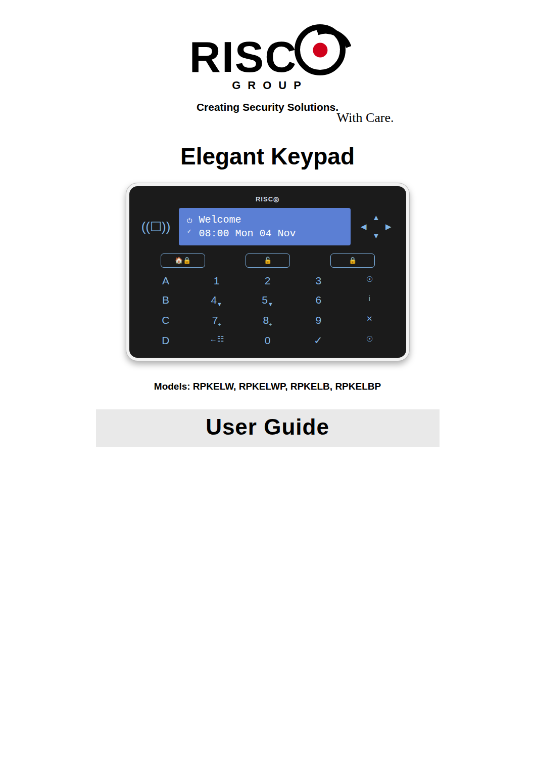RISC
GROUP
Creating Security Solutions. With Care.
Elegant Keypad
RISC◎
((☐))
⏻
✓
Welcome 08:00 Mon 04 Nov
▲ ◀ ▶ ▼
🏠🔒
🔓
🔒
A
1
2
3
☉
B
4▼
5▼
6
i
C
7+
8+
9
✕
D
←☷
0
✓
☉
Models: RPKELW, RPKELWP, RPKELB, RPKELBP
User Guide